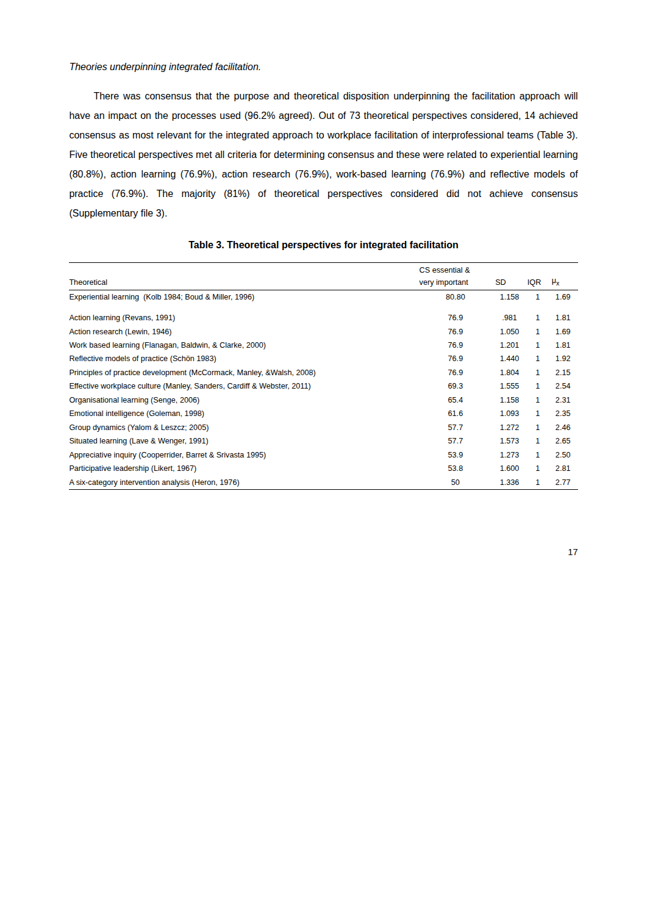Theories underpinning integrated facilitation.
There was consensus that the purpose and theoretical disposition underpinning the facilitation approach will have an impact on the processes used (96.2% agreed). Out of 73 theoretical perspectives considered, 14 achieved consensus as most relevant for the integrated approach to workplace facilitation of interprofessional teams (Table 3). Five theoretical perspectives met all criteria for determining consensus and these were related to experiential learning (80.8%), action learning (76.9%), action research (76.9%), work-based learning (76.9%) and reflective models of practice (76.9%). The majority (81%) of theoretical perspectives considered did not achieve consensus (Supplementary file 3).
Table 3. Theoretical perspectives for integrated facilitation
| | CS essential & | | | |
| --- | --- | --- | --- | --- |
| Theoretical | very important | SD | IQR | μ x |
| Experiential learning (Kolb 1984; Boud & Miller, 1996) | 80.80 | 1.158 | 1 | 1.69 |
| Action learning (Revans, 1991) | 76.9 | .981 | 1 | 1.81 |
| Action research (Lewin, 1946) | 76.9 | 1.050 | 1 | 1.69 |
| Work based learning (Flanagan, Baldwin, & Clarke, 2000) | 76.9 | 1.201 | 1 | 1.81 |
| Reflective models of practice (Schön 1983) | 76.9 | 1.440 | 1 | 1.92 |
| Principles of practice development (McCormack, Manley, &Walsh, 2008) | 76.9 | 1.804 | 1 | 2.15 |
| Effective workplace culture (Manley, Sanders, Cardiff & Webster, 2011) | 69.3 | 1.555 | 1 | 2.54 |
| Organisational learning (Senge, 2006) | 65.4 | 1.158 | 1 | 2.31 |
| Emotional intelligence (Goleman, 1998) | 61.6 | 1.093 | 1 | 2.35 |
| Group dynamics (Yalom & Leszcz; 2005) | 57.7 | 1.272 | 1 | 2.46 |
| Situated learning (Lave & Wenger, 1991) | 57.7 | 1.573 | 1 | 2.65 |
| Appreciative inquiry (Cooperrider, Barret & Srivasta 1995) | 53.9 | 1.273 | 1 | 2.50 |
| Participative leadership (Likert, 1967) | 53.8 | 1.600 | 1 | 2.81 |
| A six-category intervention analysis (Heron, 1976) | 50 | 1.336 | 1 | 2.77 |
17